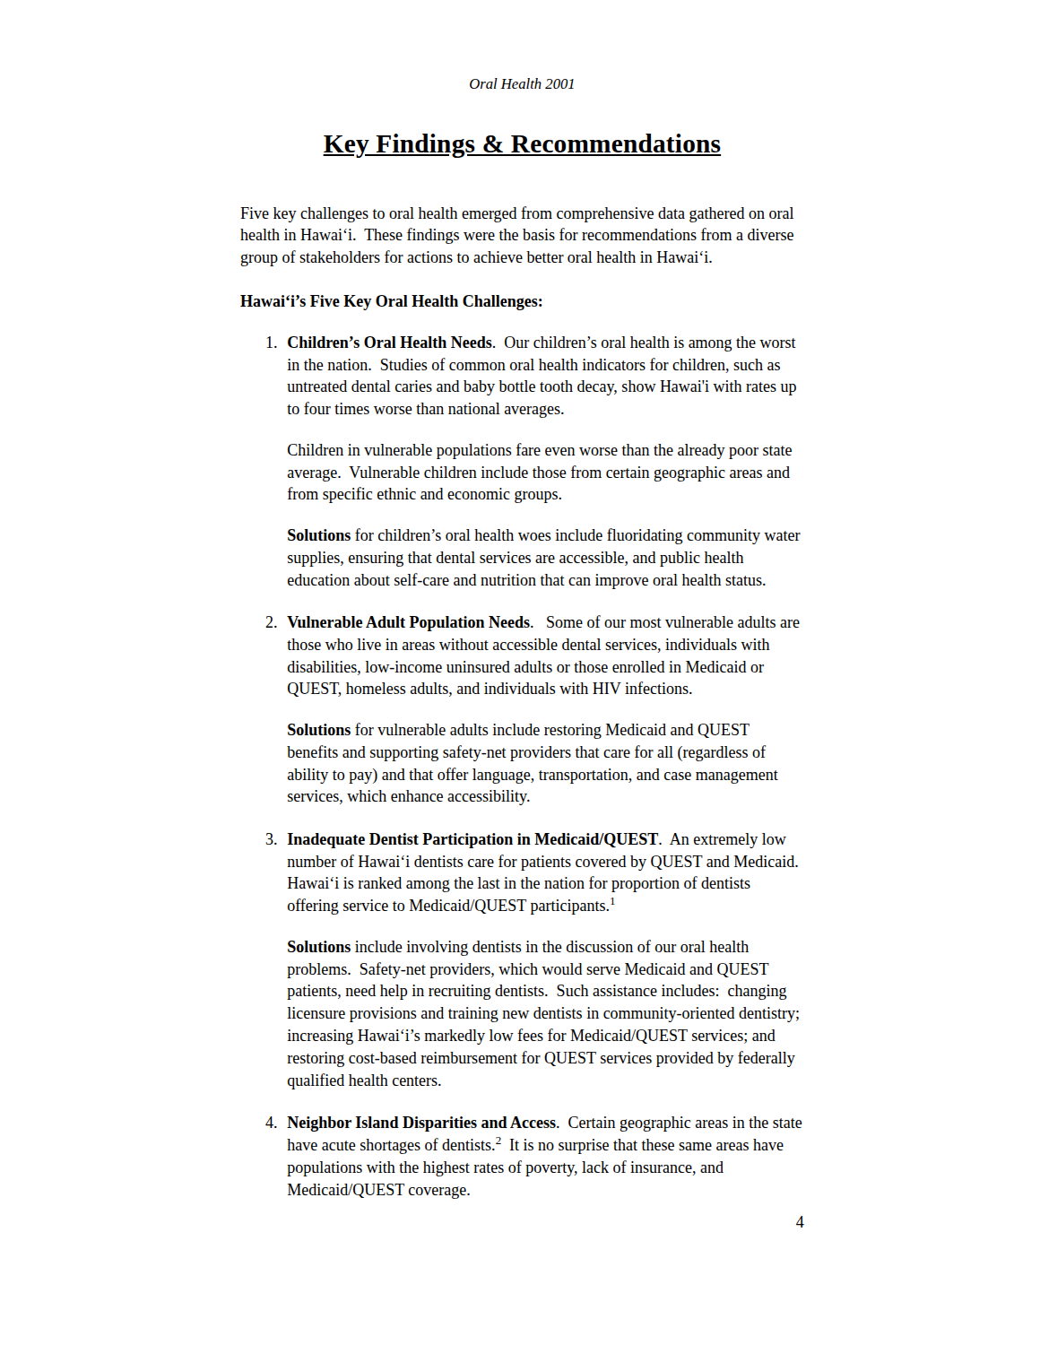Oral Health 2001
Key Findings & Recommendations
Five key challenges to oral health emerged from comprehensive data gathered on oral health in Hawaiʻi. These findings were the basis for recommendations from a diverse group of stakeholders for actions to achieve better oral health in Hawaiʻi.
Hawaiʻi’s Five Key Oral Health Challenges:
Children’s Oral Health Needs. Our children’s oral health is among the worst in the nation. Studies of common oral health indicators for children, such as untreated dental caries and baby bottle tooth decay, show Hawai'i with rates up to four times worse than national averages.
Children in vulnerable populations fare even worse than the already poor state average. Vulnerable children include those from certain geographic areas and from specific ethnic and economic groups.
Solutions for children’s oral health woes include fluoridating community water supplies, ensuring that dental services are accessible, and public health education about self-care and nutrition that can improve oral health status.
Vulnerable Adult Population Needs. Some of our most vulnerable adults are those who live in areas without accessible dental services, individuals with disabilities, low-income uninsured adults or those enrolled in Medicaid or QUEST, homeless adults, and individuals with HIV infections.
Solutions for vulnerable adults include restoring Medicaid and QUEST benefits and supporting safety-net providers that care for all (regardless of ability to pay) and that offer language, transportation, and case management services, which enhance accessibility.
Inadequate Dentist Participation in Medicaid/QUEST. An extremely low number of Hawaiʻi dentists care for patients covered by QUEST and Medicaid. Hawaiʻi is ranked among the last in the nation for proportion of dentists offering service to Medicaid/QUEST participants.1
Solutions include involving dentists in the discussion of our oral health problems. Safety-net providers, which would serve Medicaid and QUEST patients, need help in recruiting dentists. Such assistance includes: changing licensure provisions and training new dentists in community-oriented dentistry; increasing Hawaiʻi’s markedly low fees for Medicaid/QUEST services; and restoring cost-based reimbursement for QUEST services provided by federally qualified health centers.
Neighbor Island Disparities and Access. Certain geographic areas in the state have acute shortages of dentists.2 It is no surprise that these same areas have populations with the highest rates of poverty, lack of insurance, and Medicaid/QUEST coverage.
4